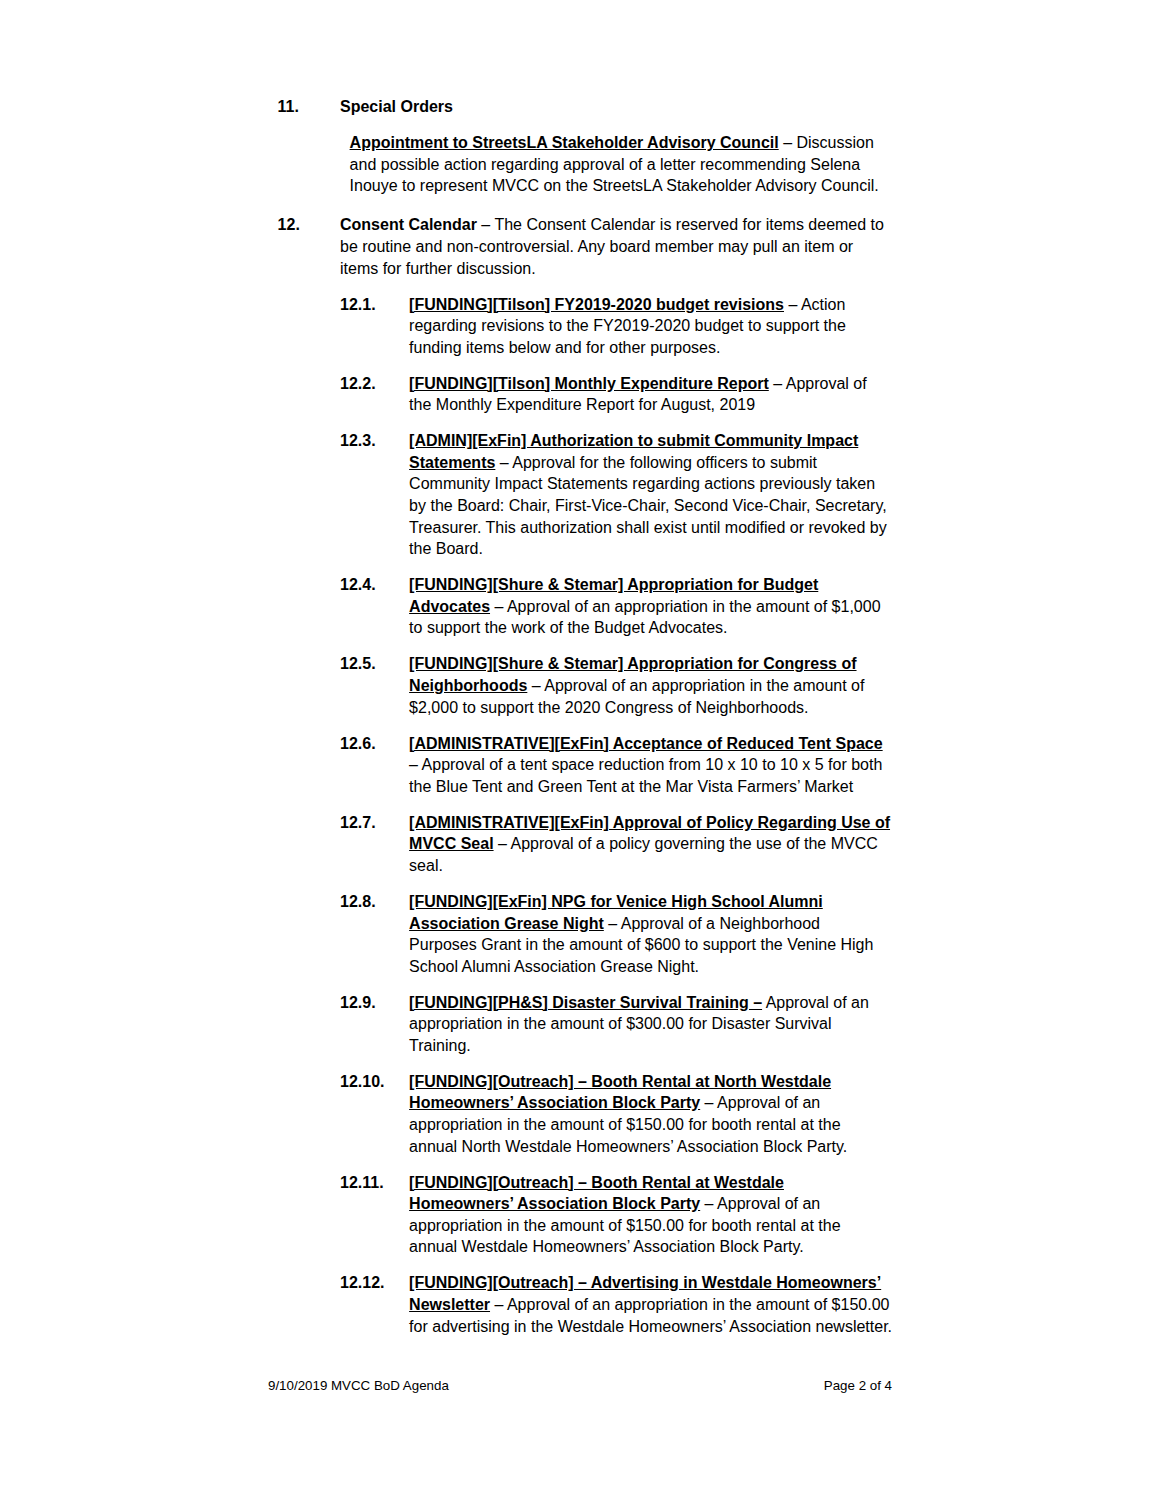11.
Special Orders
Appointment to StreetsLA Stakeholder Advisory Council – Discussion and possible action regarding approval of a letter recommending Selena Inouye to represent MVCC on the StreetsLA Stakeholder Advisory Council.
12.
Consent Calendar – The Consent Calendar is reserved for items deemed to be routine and non-controversial. Any board member may pull an item or items for further discussion.
12.1.
[FUNDING][Tilson] FY2019-2020 budget revisions – Action regarding revisions to the FY2019-2020 budget to support the funding items below and for other purposes.
12.2.
[FUNDING][Tilson] Monthly Expenditure Report – Approval of the Monthly Expenditure Report for August, 2019
12.3.
[ADMIN][ExFin] Authorization to submit Community Impact Statements – Approval for the following officers to submit Community Impact Statements regarding actions previously taken by the Board: Chair, First-Vice-Chair, Second Vice-Chair, Secretary, Treasurer. This authorization shall exist until modified or revoked by the Board.
12.4.
[FUNDING][Shure & Stemar] Appropriation for Budget Advocates – Approval of an appropriation in the amount of $1,000 to support the work of the Budget Advocates.
12.5.
[FUNDING][Shure & Stemar] Appropriation for Congress of Neighborhoods – Approval of an appropriation in the amount of $2,000 to support the 2020 Congress of Neighborhoods.
12.6.
[ADMINISTRATIVE][ExFin] Acceptance of Reduced Tent Space – Approval of a tent space reduction from 10 x 10 to 10 x 5 for both the Blue Tent and Green Tent at the Mar Vista Farmers’ Market
12.7.
[ADMINISTRATIVE][ExFin] Approval of Policy Regarding Use of MVCC Seal – Approval of a policy governing the use of the MVCC seal.
12.8.
[FUNDING][ExFin] NPG for Venice High School Alumni Association Grease Night – Approval of a Neighborhood Purposes Grant in the amount of $600 to support the Venine High School Alumni Association Grease Night.
12.9.
[FUNDING][PH&S] Disaster Survival Training – Approval of an appropriation in the amount of $300.00 for Disaster Survival Training.
12.10.
[FUNDING][Outreach] – Booth Rental at North Westdale Homeowners’ Association Block Party – Approval of an appropriation in the amount of $150.00 for booth rental at the annual North Westdale Homeowners’ Association Block Party.
12.11.
[FUNDING][Outreach] – Booth Rental at Westdale Homeowners’ Association Block Party – Approval of an appropriation in the amount of $150.00 for booth rental at the annual Westdale Homeowners’ Association Block Party.
12.12.
[FUNDING][Outreach] – Advertising in Westdale Homeowners’ Newsletter – Approval of an appropriation in the amount of $150.00 for advertising in the Westdale Homeowners’ Association newsletter.
9/10/2019 MVCC BoD Agenda
Page 2 of 4